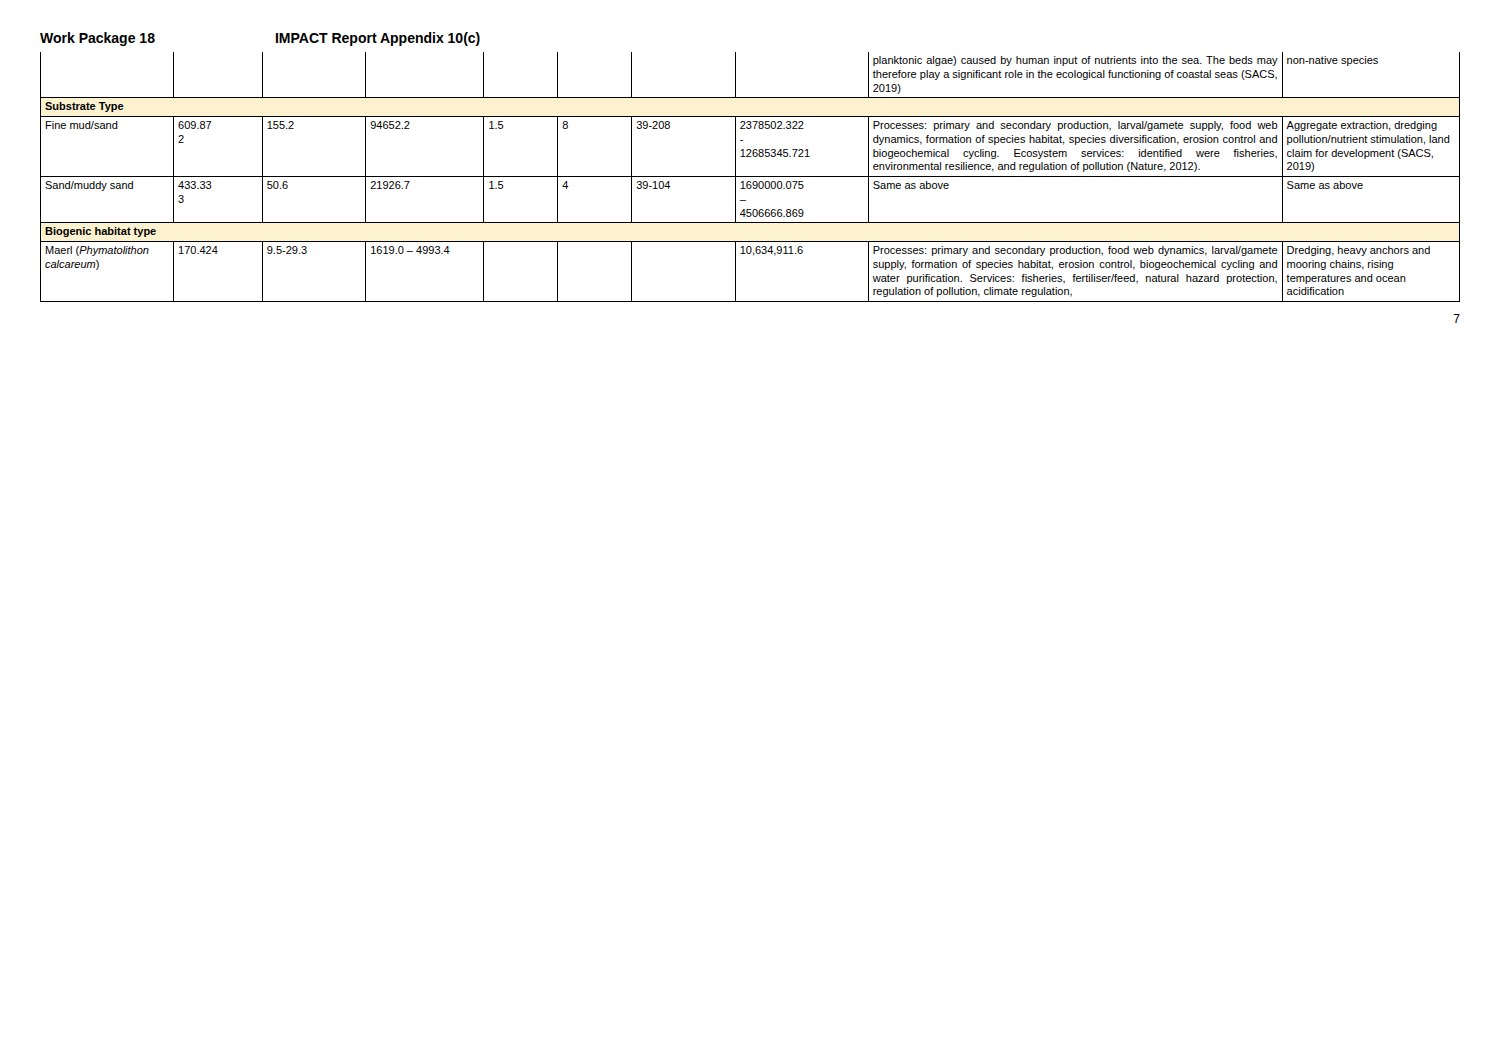Work Package 18 IMPACT Report Appendix 10(c)
| | | | | | | | | planktonic algae) caused by human input of nutrients into the sea. The beds may therefore play a significant role in the ecological functioning of coastal seas (SACS, 2019) | non-native species |
| Substrate Type |
| Fine mud/sand | 609.87 2 | 155.2 | 94652.2 | 1.5 | 8 | 39-208 | 2378502.322 - 12685345.721 | Processes: primary and secondary production, larval/gamete supply, food web dynamics, formation of species habitat, species diversification, erosion control and biogeochemical cycling. Ecosystem services: identified were fisheries, environmental resilience, and regulation of pollution (Nature, 2012). | Aggregate extraction, dredging pollution/nutrient stimulation, land claim for development (SACS, 2019) |
| Sand/muddy sand | 433.33 3 | 50.6 | 21926.7 | 1.5 | 4 | 39-104 | 1690000.075 – 4506666.869 | Same as above | Same as above |
| Biogenic habitat type |
| Maerl ( Phymatolithon calcareum ) | 170.424 | 9.5-29.3 | 1619.0 – 4993.4 | | | | 10,634,911.6 | Processes: primary and secondary production, food web dynamics, larval/gamete supply, formation of species habitat, erosion control, biogeochemical cycling and water purification. Services: fisheries, fertiliser/feed, natural hazard protection, regulation of pollution, climate regulation, | Dredging, heavy anchors and mooring chains, rising temperatures and ocean acidification |
7